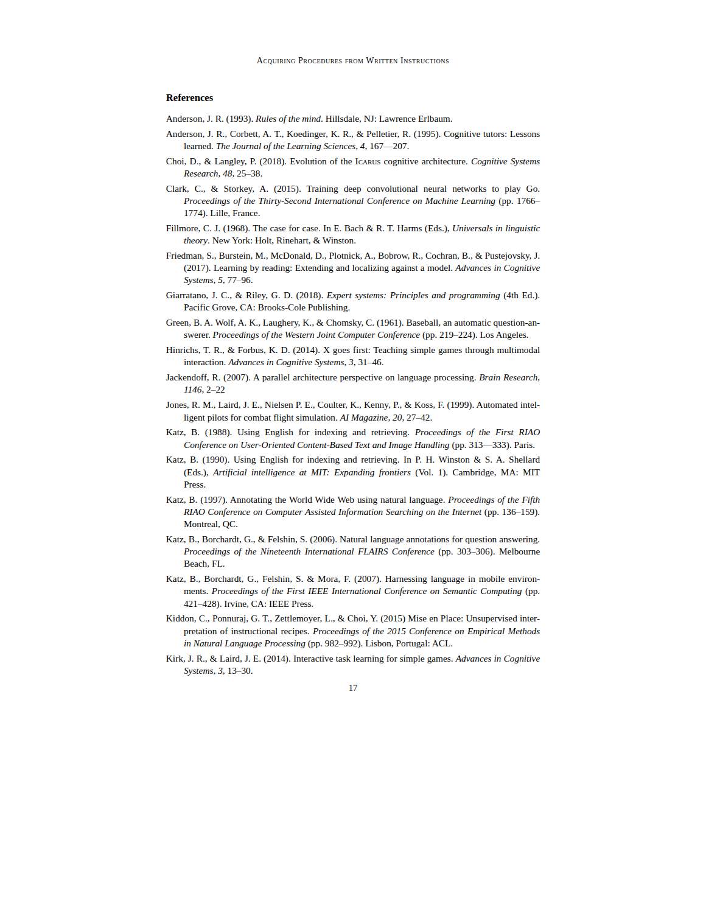Acquiring Procedures from Written Instructions
References
Anderson, J. R. (1993). Rules of the mind. Hillsdale, NJ: Lawrence Erlbaum.
Anderson, J. R., Corbett, A. T., Koedinger, K. R., & Pelletier, R. (1995). Cognitive tutors: Lessons learned. The Journal of the Learning Sciences, 4, 167—207.
Choi, D., & Langley, P. (2018). Evolution of the Icarus cognitive architecture. Cognitive Systems Research, 48, 25–38.
Clark, C., & Storkey, A. (2015). Training deep convolutional neural networks to play Go. Proceedings of the Thirty-Second International Conference on Machine Learning (pp. 1766–1774). Lille, France.
Fillmore, C. J. (1968). The case for case. In E. Bach & R. T. Harms (Eds.), Universals in linguistic theory. New York: Holt, Rinehart, & Winston.
Friedman, S., Burstein, M., McDonald, D., Plotnick, A., Bobrow, R., Cochran, B., & Pustejovsky, J. (2017). Learning by reading: Extending and localizing against a model. Advances in Cognitive Systems, 5, 77–96.
Giarratano, J. C., & Riley, G. D. (2018). Expert systems: Principles and programming (4th Ed.). Pacific Grove, CA: Brooks-Cole Publishing.
Green, B. A. Wolf, A. K., Laughery, K., & Chomsky, C. (1961). Baseball, an automatic question-answerer. Proceedings of the Western Joint Computer Conference (pp. 219–224). Los Angeles.
Hinrichs, T. R., & Forbus, K. D. (2014). X goes first: Teaching simple games through multimodal interaction. Advances in Cognitive Systems, 3, 31–46.
Jackendoff, R. (2007). A parallel architecture perspective on language processing. Brain Research, 1146, 2–22
Jones, R. M., Laird, J. E., Nielsen P. E., Coulter, K., Kenny, P., & Koss, F. (1999). Automated intelligent pilots for combat flight simulation. AI Magazine, 20, 27–42.
Katz, B. (1988). Using English for indexing and retrieving. Proceedings of the First RIAO Conference on User-Oriented Content-Based Text and Image Handling (pp. 313—333). Paris.
Katz, B. (1990). Using English for indexing and retrieving. In P. H. Winston & S. A. Shellard (Eds.), Artificial intelligence at MIT: Expanding frontiers (Vol. 1). Cambridge, MA: MIT Press.
Katz, B. (1997). Annotating the World Wide Web using natural language. Proceedings of the Fifth RIAO Conference on Computer Assisted Information Searching on the Internet (pp. 136–159). Montreal, QC.
Katz, B., Borchardt, G., & Felshin, S. (2006). Natural language annotations for question answering. Proceedings of the Nineteenth International FLAIRS Conference (pp. 303–306). Melbourne Beach, FL.
Katz, B., Borchardt, G., Felshin, S. & Mora, F. (2007). Harnessing language in mobile environments. Proceedings of the First IEEE International Conference on Semantic Computing (pp. 421–428). Irvine, CA: IEEE Press.
Kiddon, C., Ponnuraj, G. T., Zettlemoyer, L., & Choi, Y. (2015) Mise en Place: Unsupervised interpretation of instructional recipes. Proceedings of the 2015 Conference on Empirical Methods in Natural Language Processing (pp. 982–992). Lisbon, Portugal: ACL.
Kirk, J. R., & Laird, J. E. (2014). Interactive task learning for simple games. Advances in Cognitive Systems, 3, 13–30.
17